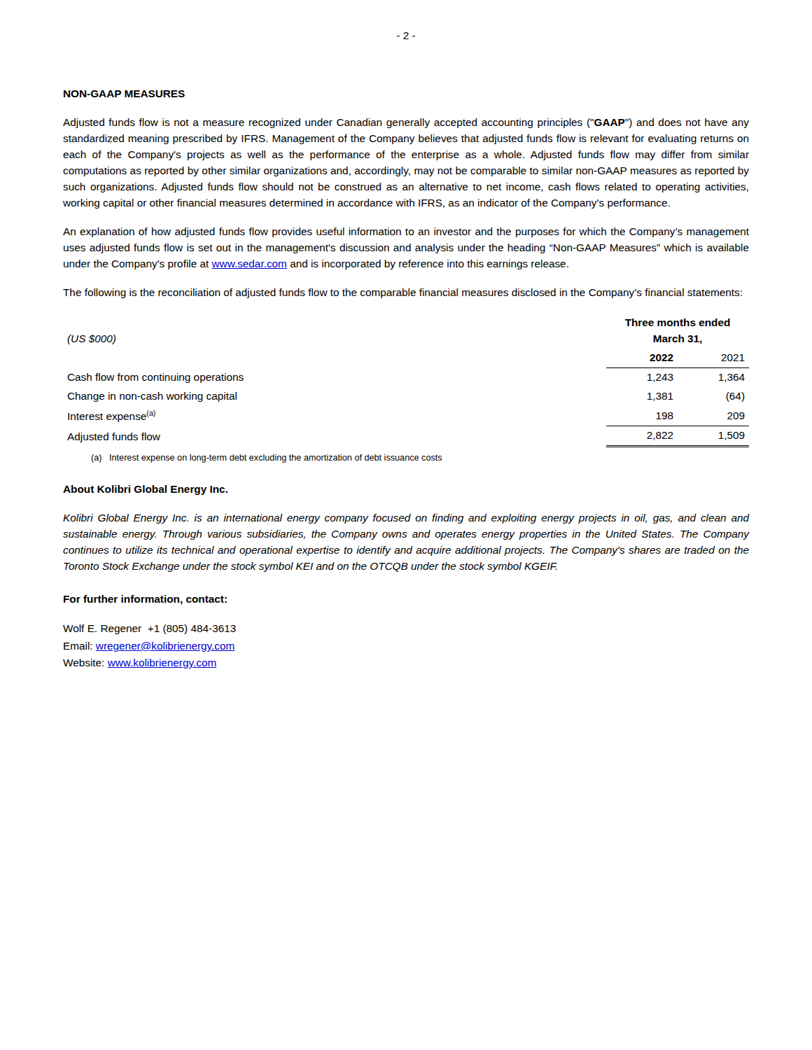- 2 -
NON-GAAP MEASURES
Adjusted funds flow is not a measure recognized under Canadian generally accepted accounting principles ("GAAP") and does not have any standardized meaning prescribed by IFRS. Management of the Company believes that adjusted funds flow is relevant for evaluating returns on each of the Company's projects as well as the performance of the enterprise as a whole. Adjusted funds flow may differ from similar computations as reported by other similar organizations and, accordingly, may not be comparable to similar non-GAAP measures as reported by such organizations. Adjusted funds flow should not be construed as an alternative to net income, cash flows related to operating activities, working capital or other financial measures determined in accordance with IFRS, as an indicator of the Company's performance.
An explanation of how adjusted funds flow provides useful information to an investor and the purposes for which the Company’s management uses adjusted funds flow is set out in the management's discussion and analysis under the heading “Non-GAAP Measures” which is available under the Company's profile at www.sedar.com and is incorporated by reference into this earnings release.
The following is the reconciliation of adjusted funds flow to the comparable financial measures disclosed in the Company’s financial statements:
| (US $000) | Three months ended March 31, |
| | 2022 | 2021 |
| Cash flow from continuing operations | 1,243 | 1,364 |
| Change in non-cash working capital | 1,381 | (64) |
| Interest expense (a) | 198 | 209 |
| Adjusted funds flow | 2,822 | 1,509 |
(a) Interest expense on long-term debt excluding the amortization of debt issuance costs
About Kolibri Global Energy Inc.
Kolibri Global Energy Inc. is an international energy company focused on finding and exploiting energy projects in oil, gas, and clean and sustainable energy. Through various subsidiaries, the Company owns and operates energy properties in the United States. The Company continues to utilize its technical and operational expertise to identify and acquire additional projects. The Company's shares are traded on the Toronto Stock Exchange under the stock symbol KEI and on the OTCQB under the stock symbol KGEIF.
For further information, contact:
Wolf E. Regener +1 (805) 484-3613
Email: wregener@kolibrienergy.com
Website: www.kolibrienergy.com